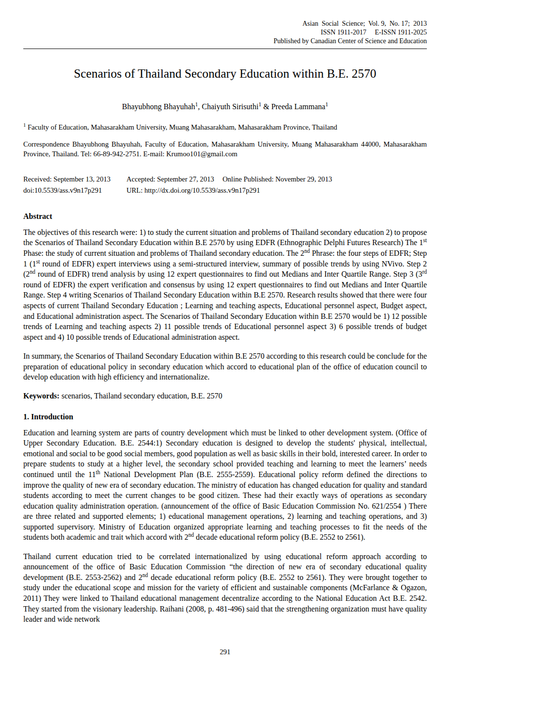Asian Social Science; Vol. 9, No. 17; 2013
ISSN 1911-2017 E-ISSN 1911-2025
Published by Canadian Center of Science and Education
Scenarios of Thailand Secondary Education within B.E. 2570
Bhayubhong Bhayuhah1, Chaiyuth Sirisuthi1 & Preeda Lammana1
1 Faculty of Education, Mahasarakham University, Muang Mahasarakham, Mahasarakham Province, Thailand
Correspondence Bhayubhong Bhayuhah, Faculty of Education, Mahasarakham University, Muang Mahasarakham 44000, Mahasarakham Province, Thailand. Tel: 66-89-942-2751. E-mail: Krumoo101@gmail.com
Received: September 13, 2013 Accepted: September 27, 2013 Online Published: November 29, 2013
doi:10.5539/ass.v9n17p291 URL: http://dx.doi.org/10.5539/ass.v9n17p291
Abstract
The objectives of this research were: 1) to study the current situation and problems of Thailand secondary education 2) to propose the Scenarios of Thailand Secondary Education within B.E 2570 by using EDFR (Ethnographic Delphi Futures Research) The 1st Phase: the study of current situation and problems of Thailand secondary education. The 2nd Phrase: the four steps of EDFR; Step 1 (1st round of EDFR) expert interviews using a semi-structured interview, summary of possible trends by using NVivo. Step 2 (2nd round of EDFR) trend analysis by using 12 expert questionnaires to find out Medians and Inter Quartile Range. Step 3 (3rd round of EDFR) the expert verification and consensus by using 12 expert questionnaires to find out Medians and Inter Quartile Range. Step 4 writing Scenarios of Thailand Secondary Education within B.E 2570. Research results showed that there were four aspects of current Thailand Secondary Education ; Learning and teaching aspects, Educational personnel aspect, Budget aspect, and Educational administration aspect. The Scenarios of Thailand Secondary Education within B.E 2570 would be 1) 12 possible trends of Learning and teaching aspects 2) 11 possible trends of Educational personnel aspect 3) 6 possible trends of budget aspect and 4) 10 possible trends of Educational administration aspect.
In summary, the Scenarios of Thailand Secondary Education within B.E 2570 according to this research could be conclude for the preparation of educational policy in secondary education which accord to educational plan of the office of education council to develop education with high efficiency and internationalize.
Keywords: scenarios, Thailand secondary education, B.E. 2570
1. Introduction
Education and learning system are parts of country development which must be linked to other development system. (Office of Upper Secondary Education. B.E. 2544:1) Secondary education is designed to develop the students' physical, intellectual, emotional and social to be good social members, good population as well as basic skills in their bold, interested career. In order to prepare students to study at a higher level, the secondary school provided teaching and learning to meet the learners’ needs continued until the 11th National Development Plan (B.E. 2555-2559). Educational policy reform defined the directions to improve the quality of new era of secondary education. The ministry of education has changed education for quality and standard students according to meet the current changes to be good citizen. These had their exactly ways of operations as secondary education quality administration operation. (announcement of the office of Basic Education Commission No. 621/2554 ) There are three related and supported elements; 1) educational management operations, 2) learning and teaching operations, and 3) supported supervisory. Ministry of Education organized appropriate learning and teaching processes to fit the needs of the students both academic and trait which accord with 2nd decade educational reform policy (B.E. 2552 to 2561).
Thailand current education tried to be correlated internationalized by using educational reform approach according to announcement of the office of Basic Education Commission “the direction of new era of secondary educational quality development (B.E. 2553-2562) and 2nd decade educational reform policy (B.E. 2552 to 2561). They were brought together to study under the educational scope and mission for the variety of efficient and sustainable components (McFarlance & Ogazon, 2011) They were linked to Thailand educational management decentralize according to the National Education Act B.E. 2542. They started from the visionary leadership. Raihani (2008, p. 481-496) said that the strengthening organization must have quality leader and wide network
291